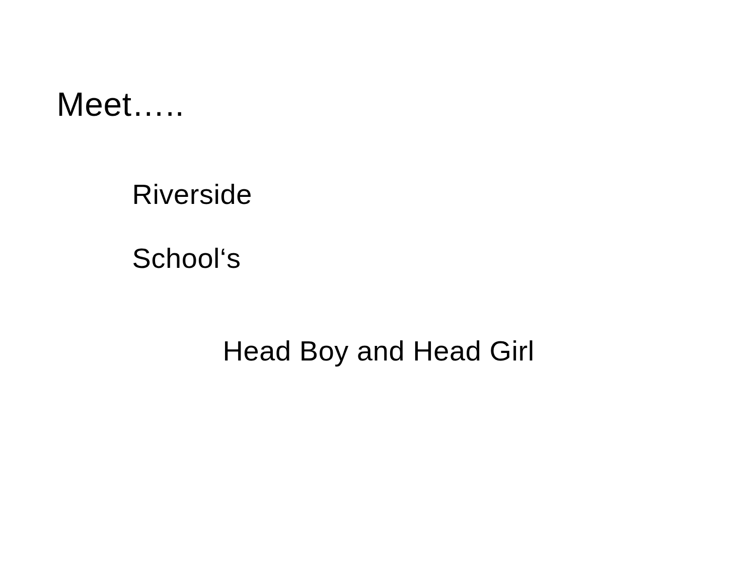Meet…..
Riverside
School‘s
Head Boy and Head Girl